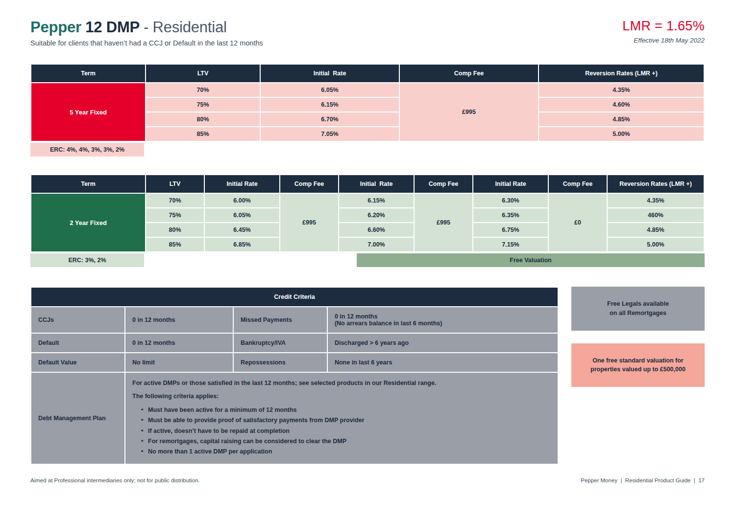Pepper 12 DMP - Residential
Suitable for clients that haven’t had a CCJ or Default in the last 12 months
LMR = 1.65%
Effective 18th May 2022
| Term | LTV | Initial Rate | Comp Fee | Reversion Rates (LMR +) |
| --- | --- | --- | --- | --- |
| 5 Year Fixed | 70% | 6.05% | £995 | 4.35% |
| 75% | 6.15% | 4.60% |
| 80% | 6.70% | 4.85% |
| 85% | 7.05% | 5.00% |
ERC: 4%, 4%, 3%, 3%, 2%
| Term | LTV | Initial Rate | Comp Fee | Initial Rate | Comp Fee | Initial Rate | Comp Fee | Reversion Rates (LMR +) |
| --- | --- | --- | --- | --- | --- | --- | --- | --- |
| 2 Year Fixed | 70% | 6.00% | £995 | 6.15% | £995 | 6.30% | £0 | 4.35% |
| 75% | 6.05% | 6.20% | 6.35% | 460% |
| 80% | 6.45% | 6.60% | 6.75% | 4.85% |
| 85% | 6.85% | 7.00% | 7.15% | 5.00% |
ERC: 3%, 2%
Free Valuation
| Credit Criteria |
| --- |
| CCJs | 0 in 12 months | Missed Payments | 0 in 12 months (No arrears balance in last 6 months) |
| Default | 0 in 12 months | Bankruptcy/IVA | Discharged > 6 years ago |
| Default Value | No limit | Repossessions | None in last 6 years |
| Debt Management Plan | For active DMPs or those satisfied in the last 12 months; see selected products in our Residential range. The following criteria applies: Must have been active for a minimum of 12 months Must be able to provide proof of satisfactory payments from DMP provider If active, doesn’t have to be repaid at completion For remortgages, capital raising can be considered to clear the DMP No more than 1 active DMP per application |
Free Legals available
on all Remortgages
One free standard valuation for
properties valued up to £500,000
Aimed at Professional intermediaries only; not for public distribution.
Pepper Money | Residential Product Guide | 17